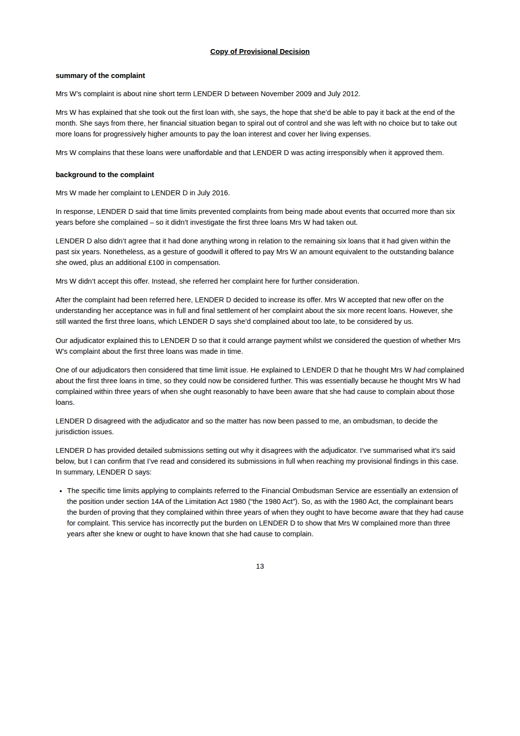Copy of Provisional Decision
summary of the complaint
Mrs W’s complaint is about nine short term LENDER D between November 2009 and July 2012.
Mrs W has explained that she took out the first loan with, she says, the hope that she’d be able to pay it back at the end of the month. She says from there, her financial situation began to spiral out of control and she was left with no choice but to take out more loans for progressively higher amounts to pay the loan interest and cover her living expenses.
Mrs W complains that these loans were unaffordable and that LENDER D was acting irresponsibly when it approved them.
background to the complaint
Mrs W made her complaint to LENDER D in July 2016.
In response, LENDER D said that time limits prevented complaints from being made about events that occurred more than six years before she complained – so it didn’t investigate the first three loans Mrs W had taken out.
LENDER D also didn’t agree that it had done anything wrong in relation to the remaining six loans that it had given within the past six years. Nonetheless, as a gesture of goodwill it offered to pay Mrs W an amount equivalent to the outstanding balance she owed, plus an additional £100 in compensation.
Mrs W didn’t accept this offer. Instead, she referred her complaint here for further consideration.
After the complaint had been referred here, LENDER D decided to increase its offer. Mrs W accepted that new offer on the understanding her acceptance was in full and final settlement of her complaint about the six more recent loans. However, she still wanted the first three loans, which LENDER D says she’d complained about too late, to be considered by us.
Our adjudicator explained this to LENDER D so that it could arrange payment whilst we considered the question of whether Mrs W’s complaint about the first three loans was made in time.
One of our adjudicators then considered that time limit issue. He explained to LENDER D that he thought Mrs W had complained about the first three loans in time, so they could now be considered further. This was essentially because he thought Mrs W had complained within three years of when she ought reasonably to have been aware that she had cause to complain about those loans.
LENDER D disagreed with the adjudicator and so the matter has now been passed to me, an ombudsman, to decide the jurisdiction issues.
LENDER D has provided detailed submissions setting out why it disagrees with the adjudicator. I’ve summarised what it’s said below, but I can confirm that I’ve read and considered its submissions in full when reaching my provisional findings in this case. In summary, LENDER D says:
The specific time limits applying to complaints referred to the Financial Ombudsman Service are essentially an extension of the position under section 14A of the Limitation Act 1980 (“the 1980 Act”). So, as with the 1980 Act, the complainant bears the burden of proving that they complained within three years of when they ought to have become aware that they had cause for complaint. This service has incorrectly put the burden on LENDER D to show that Mrs W complained more than three years after she knew or ought to have known that she had cause to complain.
13